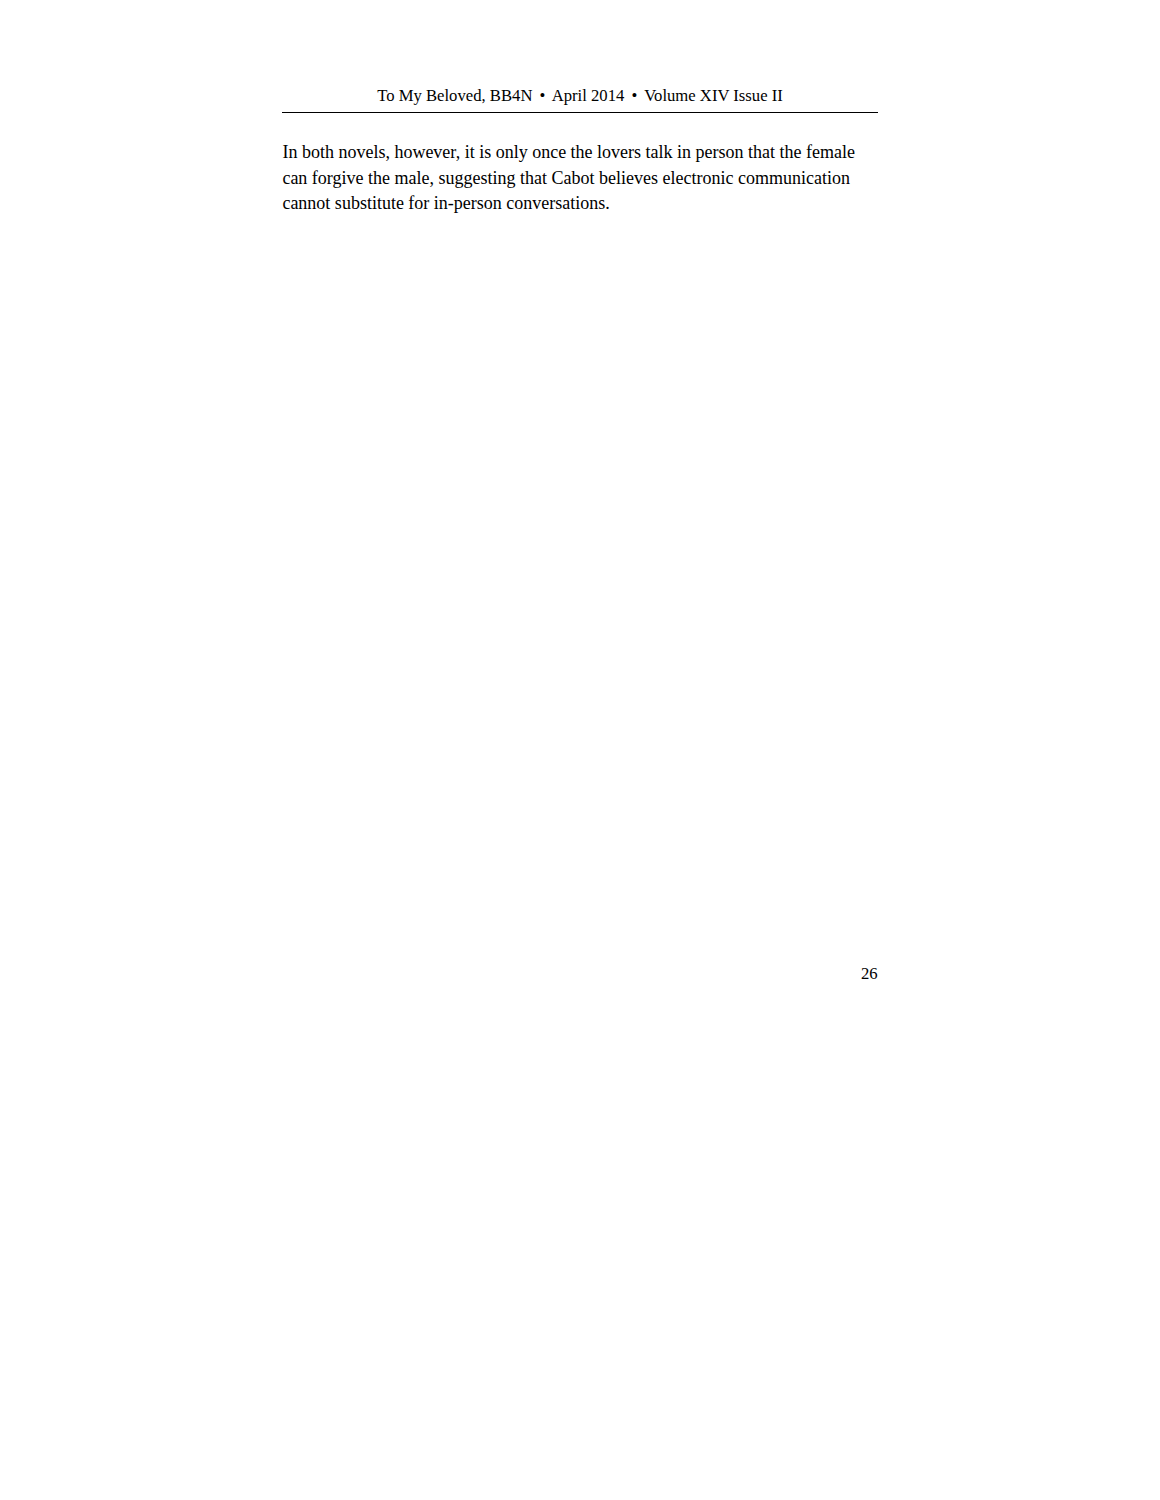To My Beloved, BB4N • April 2014 • Volume XIV Issue II
In both novels, however, it is only once the lovers talk in person that the female can forgive the male, suggesting that Cabot believes electronic communication cannot substitute for in-person conversations.
26